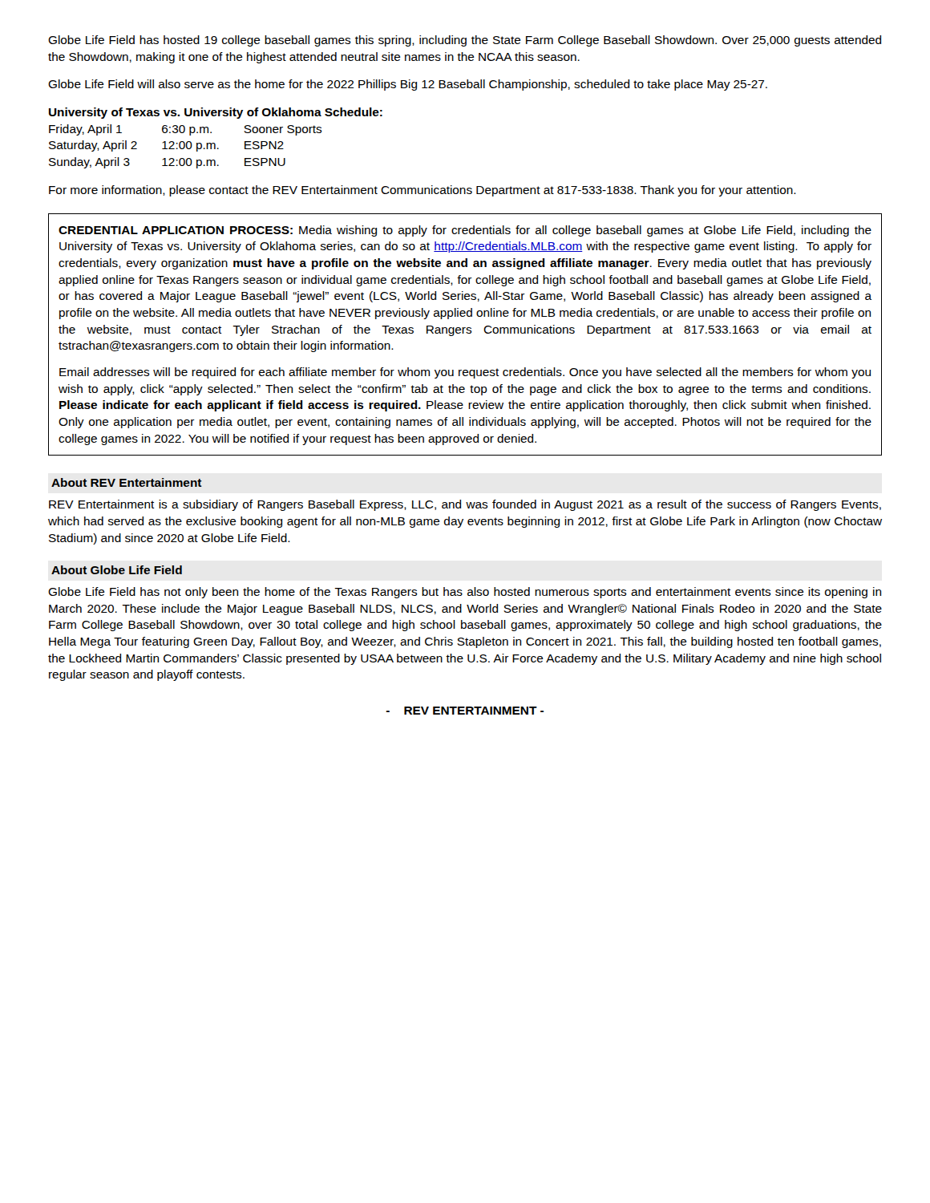Globe Life Field has hosted 19 college baseball games this spring, including the State Farm College Baseball Showdown. Over 25,000 guests attended the Showdown, making it one of the highest attended neutral site names in the NCAA this season.
Globe Life Field will also serve as the home for the 2022 Phillips Big 12 Baseball Championship, scheduled to take place May 25-27.
University of Texas vs. University of Oklahoma Schedule:
| Friday, April 1 | 6:30 p.m. | Sooner Sports |
| Saturday, April 2 | 12:00 p.m. | ESPN2 |
| Sunday, April 3 | 12:00 p.m. | ESPNU |
For more information, please contact the REV Entertainment Communications Department at 817-533-1838. Thank you for your attention.
CREDENTIAL APPLICATION PROCESS: Media wishing to apply for credentials for all college baseball games at Globe Life Field, including the University of Texas vs. University of Oklahoma series, can do so at http://Credentials.MLB.com with the respective game event listing. To apply for credentials, every organization must have a profile on the website and an assigned affiliate manager. Every media outlet that has previously applied online for Texas Rangers season or individual game credentials, for college and high school football and baseball games at Globe Life Field, or has covered a Major League Baseball “jewel” event (LCS, World Series, All-Star Game, World Baseball Classic) has already been assigned a profile on the website. All media outlets that have NEVER previously applied online for MLB media credentials, or are unable to access their profile on the website, must contact Tyler Strachan of the Texas Rangers Communications Department at 817.533.1663 or via email at tstrachan@texasrangers.com to obtain their login information.
Email addresses will be required for each affiliate member for whom you request credentials. Once you have selected all the members for whom you wish to apply, click “apply selected.” Then select the “confirm” tab at the top of the page and click the box to agree to the terms and conditions. Please indicate for each applicant if field access is required. Please review the entire application thoroughly, then click submit when finished. Only one application per media outlet, per event, containing names of all individuals applying, will be accepted. Photos will not be required for the college games in 2022. You will be notified if your request has been approved or denied.
About REV Entertainment
REV Entertainment is a subsidiary of Rangers Baseball Express, LLC, and was founded in August 2021 as a result of the success of Rangers Events, which had served as the exclusive booking agent for all non-MLB game day events beginning in 2012, first at Globe Life Park in Arlington (now Choctaw Stadium) and since 2020 at Globe Life Field.
About Globe Life Field
Globe Life Field has not only been the home of the Texas Rangers but has also hosted numerous sports and entertainment events since its opening in March 2020. These include the Major League Baseball NLDS, NLCS, and World Series and Wrangler© National Finals Rodeo in 2020 and the State Farm College Baseball Showdown, over 30 total college and high school baseball games, approximately 50 college and high school graduations, the Hella Mega Tour featuring Green Day, Fallout Boy, and Weezer, and Chris Stapleton in Concert in 2021. This fall, the building hosted ten football games, the Lockheed Martin Commanders’ Classic presented by USAA between the U.S. Air Force Academy and the U.S. Military Academy and nine high school regular season and playoff contests.
- REV ENTERTAINMENT -